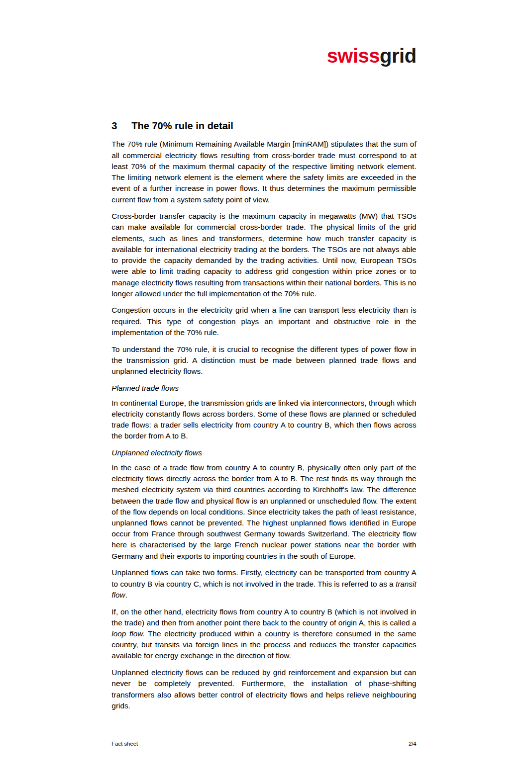swiss grid
3 The 70% rule in detail
The 70% rule (Minimum Remaining Available Margin [minRAM]) stipulates that the sum of all commercial electricity flows resulting from cross-border trade must correspond to at least 70% of the maximum thermal capacity of the respective limiting network element. The limiting network element is the element where the safety limits are exceeded in the event of a further increase in power flows. It thus determines the maximum permissible current flow from a system safety point of view.
Cross-border transfer capacity is the maximum capacity in megawatts (MW) that TSOs can make available for commercial cross-border trade. The physical limits of the grid elements, such as lines and transformers, determine how much transfer capacity is available for international electricity trading at the borders. The TSOs are not always able to provide the capacity demanded by the trading activities. Until now, European TSOs were able to limit trading capacity to address grid congestion within price zones or to manage electricity flows resulting from transactions within their national borders. This is no longer allowed under the full implementation of the 70% rule.
Congestion occurs in the electricity grid when a line can transport less electricity than is required. This type of congestion plays an important and obstructive role in the implementation of the 70% rule.
To understand the 70% rule, it is crucial to recognise the different types of power flow in the transmission grid. A distinction must be made between planned trade flows and unplanned electricity flows.
Planned trade flows
In continental Europe, the transmission grids are linked via interconnectors, through which electricity constantly flows across borders. Some of these flows are planned or scheduled trade flows: a trader sells electricity from country A to country B, which then flows across the border from A to B.
Unplanned electricity flows
In the case of a trade flow from country A to country B, physically often only part of the electricity flows directly across the border from A to B. The rest finds its way through the meshed electricity system via third countries according to Kirchhoff's law. The difference between the trade flow and physical flow is an unplanned or unscheduled flow. The extent of the flow depends on local conditions. Since electricity takes the path of least resistance, unplanned flows cannot be prevented. The highest unplanned flows identified in Europe occur from France through southwest Germany towards Switzerland. The electricity flow here is characterised by the large French nuclear power stations near the border with Germany and their exports to importing countries in the south of Europe.
Unplanned flows can take two forms. Firstly, electricity can be transported from country A to country B via country C, which is not involved in the trade. This is referred to as a transit flow.
If, on the other hand, electricity flows from country A to country B (which is not involved in the trade) and then from another point there back to the country of origin A, this is called a loop flow. The electricity produced within a country is therefore consumed in the same country, but transits via foreign lines in the process and reduces the transfer capacities available for energy exchange in the direction of flow.
Unplanned electricity flows can be reduced by grid reinforcement and expansion but can never be completely prevented. Furthermore, the installation of phase-shifting transformers also allows better control of electricity flows and helps relieve neighbouring grids.
Fact sheet 2/4